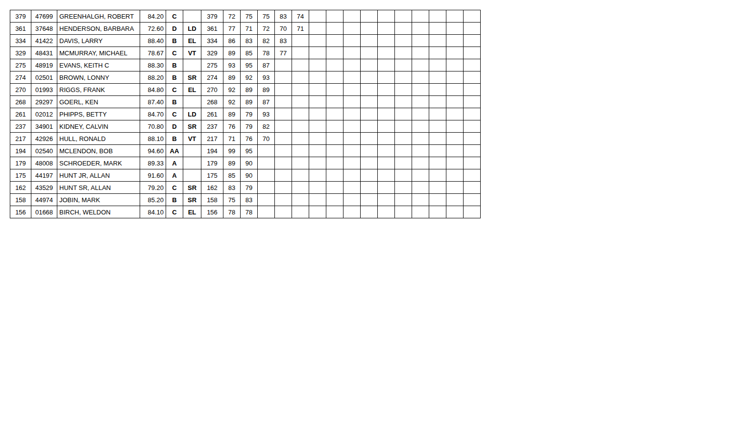| 379 | 47699 | GREENHALGH, ROBERT | 84.20 | C | | 379 | 72 | 75 | 75 | 83 | 74 | | | | | | | | | | |
| 361 | 37648 | HENDERSON, BARBARA | 72.60 | D | LD | 361 | 77 | 71 | 72 | 70 | 71 | | | | | | | | | | |
| 334 | 41422 | DAVIS, LARRY | 88.40 | B | EL | 334 | 86 | 83 | 82 | 83 | | | | | | | | | | | |
| 329 | 48431 | MCMURRAY, MICHAEL | 78.67 | C | VT | 329 | 89 | 85 | 78 | 77 | | | | | | | | | | | |
| 275 | 48919 | EVANS, KEITH C | 88.30 | B | | 275 | 93 | 95 | 87 | | | | | | | | | | | | |
| 274 | 02501 | BROWN, LONNY | 88.20 | B | SR | 274 | 89 | 92 | 93 | | | | | | | | | | | | |
| 270 | 01993 | RIGGS, FRANK | 84.80 | C | EL | 270 | 92 | 89 | 89 | | | | | | | | | | | | |
| 268 | 29297 | GOERL, KEN | 87.40 | B | | 268 | 92 | 89 | 87 | | | | | | | | | | | | |
| 261 | 02012 | PHIPPS, BETTY | 84.70 | C | LD | 261 | 89 | 79 | 93 | | | | | | | | | | | | |
| 237 | 34901 | KIDNEY, CALVIN | 70.80 | D | SR | 237 | 76 | 79 | 82 | | | | | | | | | | | | |
| 217 | 42926 | HULL, RONALD | 88.10 | B | VT | 217 | 71 | 76 | 70 | | | | | | | | | | | | |
| 194 | 02540 | MCLENDON, BOB | 94.60 | AA | | 194 | 99 | 95 | | | | | | | | | | | | | |
| 179 | 48008 | SCHROEDER, MARK | 89.33 | A | | 179 | 89 | 90 | | | | | | | | | | | | | |
| 175 | 44197 | HUNT JR, ALLAN | 91.60 | A | | 175 | 85 | 90 | | | | | | | | | | | | | |
| 162 | 43529 | HUNT SR, ALLAN | 79.20 | C | SR | 162 | 83 | 79 | | | | | | | | | | | | | |
| 158 | 44974 | JOBIN, MARK | 85.20 | B | SR | 158 | 75 | 83 | | | | | | | | | | | | | |
| 156 | 01668 | BIRCH, WELDON | 84.10 | C | EL | 156 | 78 | 78 | | | | | | | | | | | | | |